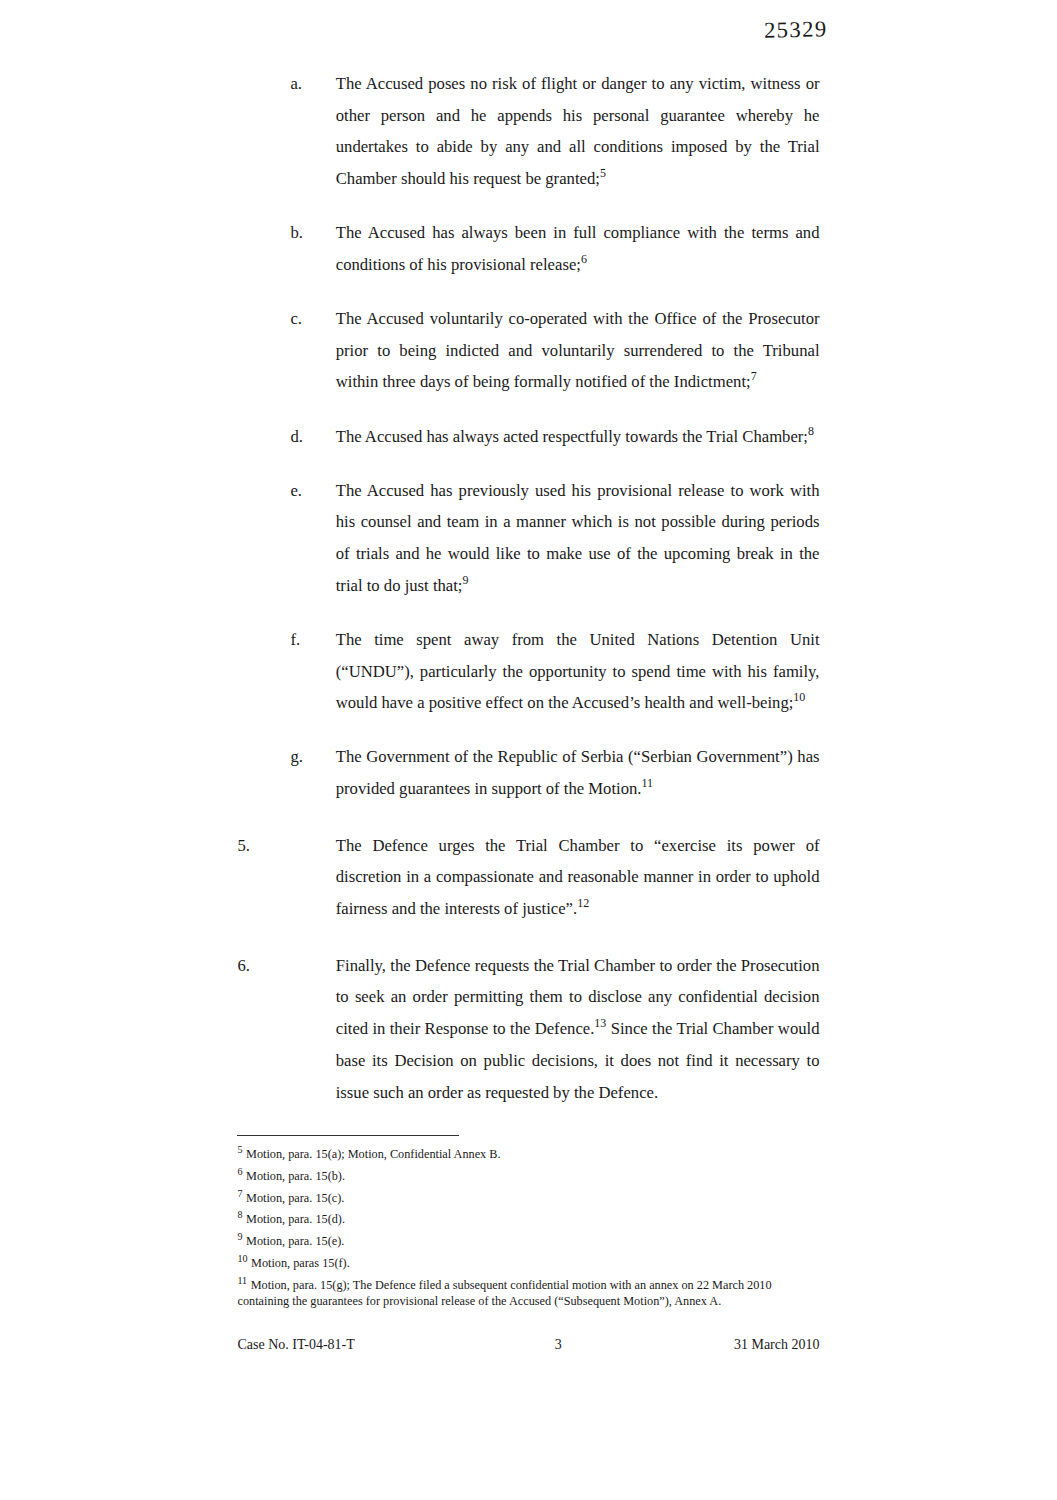25329
a. The Accused poses no risk of flight or danger to any victim, witness or other person and he appends his personal guarantee whereby he undertakes to abide by any and all conditions imposed by the Trial Chamber should his request be granted;5
b. The Accused has always been in full compliance with the terms and conditions of his provisional release;6
c. The Accused voluntarily co-operated with the Office of the Prosecutor prior to being indicted and voluntarily surrendered to the Tribunal within three days of being formally notified of the Indictment;7
d. The Accused has always acted respectfully towards the Trial Chamber;8
e. The Accused has previously used his provisional release to work with his counsel and team in a manner which is not possible during periods of trials and he would like to make use of the upcoming break in the trial to do just that;9
f. The time spent away from the United Nations Detention Unit (“UNDU”), particularly the opportunity to spend time with his family, would have a positive effect on the Accused’s health and well-being;10
g. The Government of the Republic of Serbia (“Serbian Government”) has provided guarantees in support of the Motion.11
5. The Defence urges the Trial Chamber to “exercise its power of discretion in a compassionate and reasonable manner in order to uphold fairness and the interests of justice”.12
6. Finally, the Defence requests the Trial Chamber to order the Prosecution to seek an order permitting them to disclose any confidential decision cited in their Response to the Defence.13 Since the Trial Chamber would base its Decision on public decisions, it does not find it necessary to issue such an order as requested by the Defence.
5 Motion, para. 15(a); Motion, Confidential Annex B.
6 Motion, para. 15(b).
7 Motion, para. 15(c).
8 Motion, para. 15(d).
9 Motion, para. 15(e).
10 Motion, paras 15(f).
11 Motion, para. 15(g); The Defence filed a subsequent confidential motion with an annex on 22 March 2010 containing the guarantees for provisional release of the Accused (“Subsequent Motion”), Annex A.
Case No. IT-04-81-T
3
31 March 2010